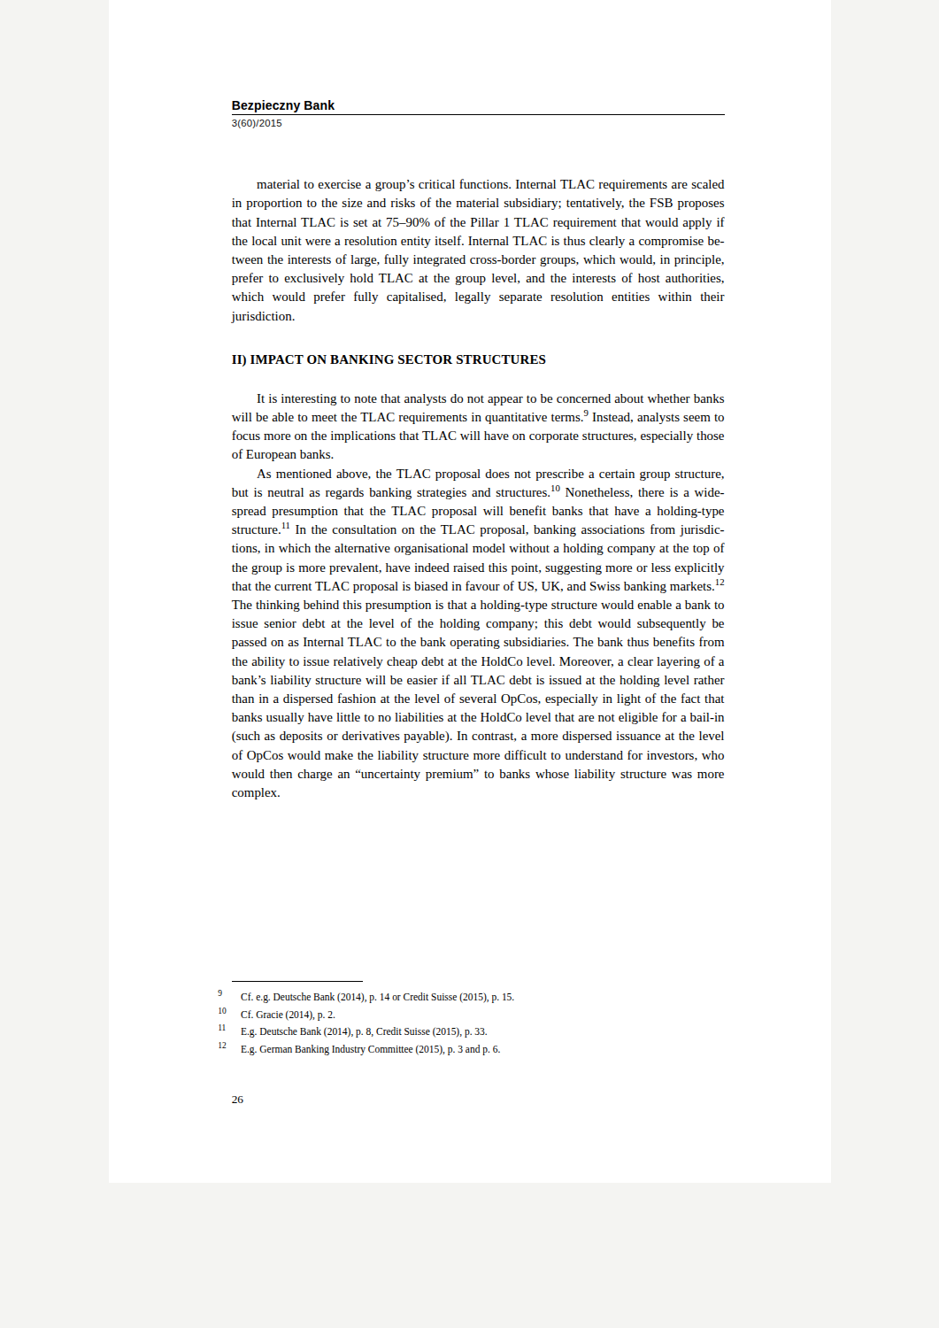Bezpieczny Bank
3(60)/2015
material to exercise a group’s critical functions. Internal TLAC requirements are scaled in proportion to the size and risks of the material subsidiary; tentatively, the FSB proposes that Internal TLAC is set at 75–90% of the Pillar 1 TLAC requirement that would apply if the local unit were a resolution entity itself. Internal TLAC is thus clearly a compromise between the interests of large, fully integrated cross-border groups, which would, in principle, prefer to exclusively hold TLAC at the group level, and the interests of host authorities, which would prefer fully capitalised, legally separate resolution entities within their jurisdiction.
II) IMPACT ON BANKING SECTOR STRUCTURES
It is interesting to note that analysts do not appear to be concerned about whether banks will be able to meet the TLAC requirements in quantitative terms.9 Instead, analysts seem to focus more on the implications that TLAC will have on corporate structures, especially those of European banks.
As mentioned above, the TLAC proposal does not prescribe a certain group structure, but is neutral as regards banking strategies and structures.10 Nonetheless, there is a wide-spread presumption that the TLAC proposal will benefit banks that have a holding-type structure.11 In the consultation on the TLAC proposal, banking associations from jurisdictions, in which the alternative organisational model without a holding company at the top of the group is more prevalent, have indeed raised this point, suggesting more or less explicitly that the current TLAC proposal is biased in favour of US, UK, and Swiss banking markets.12 The thinking behind this presumption is that a holding-type structure would enable a bank to issue senior debt at the level of the holding company; this debt would subsequently be passed on as Internal TLAC to the bank operating subsidiaries. The bank thus benefits from the ability to issue relatively cheap debt at the HoldCo level. Moreover, a clear layering of a bank’s liability structure will be easier if all TLAC debt is issued at the holding level rather than in a dispersed fashion at the level of several OpCos, especially in light of the fact that banks usually have little to no liabilities at the HoldCo level that are not eligible for a bail-in (such as deposits or derivatives payable). In contrast, a more dispersed issuance at the level of OpCos would make the liability structure more difficult to understand for investors, who would then charge an “uncertainty premium” to banks whose liability structure was more complex.
9 Cf. e.g. Deutsche Bank (2014), p. 14 or Credit Suisse (2015), p. 15.
10 Cf. Gracie (2014), p. 2.
11 E.g. Deutsche Bank (2014), p. 8, Credit Suisse (2015), p. 33.
12 E.g. German Banking Industry Committee (2015), p. 3 and p. 6.
26